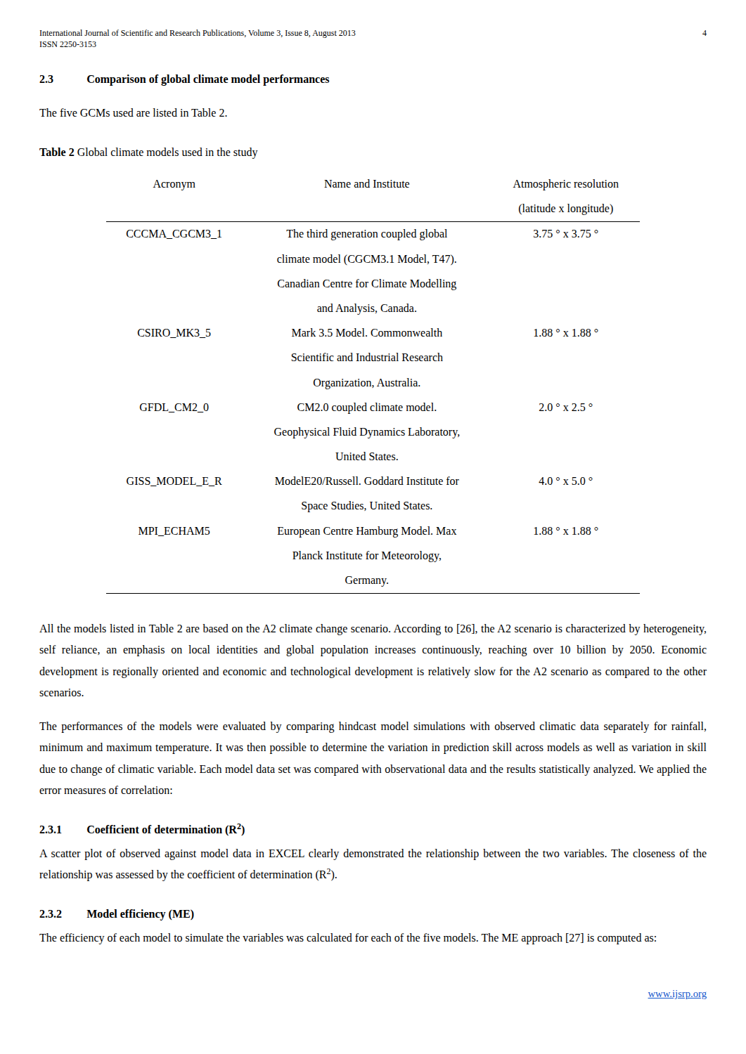International Journal of Scientific and Research Publications, Volume 3, Issue 8, August 2013
ISSN 2250-3153 4
2.3 Comparison of global climate model performances
The five GCMs used are listed in Table 2.
Table 2 Global climate models used in the study
| Acronym | Name and Institute | Atmospheric resolution |
| --- | --- | --- |
| | | (latitude x longitude) |
| CCCMA_CGCM3_1 | The third generation coupled global | 3.75 ° x 3.75 ° |
| | climate model (CGCM3.1 Model, T47). | |
| | Canadian Centre for Climate Modelling | |
| | and Analysis, Canada. | |
| CSIRO_MK3_5 | Mark 3.5 Model. Commonwealth | 1.88 ° x 1.88 ° |
| | Scientific and Industrial Research | |
| | Organization, Australia. | |
| GFDL_CM2_0 | CM2.0 coupled climate model. | 2.0 ° x 2.5 ° |
| | Geophysical Fluid Dynamics Laboratory, | |
| | United States. | |
| GISS_MODEL_E_R | ModelE20/Russell. Goddard Institute for | 4.0 ° x 5.0 ° |
| | Space Studies, United States. | |
| MPI_ECHAM5 | European Centre Hamburg Model. Max | 1.88 ° x 1.88 ° |
| | Planck Institute for Meteorology, | |
| | Germany. | |
All the models listed in Table 2 are based on the A2 climate change scenario. According to [26], the A2 scenario is characterized by heterogeneity, self reliance, an emphasis on local identities and global population increases continuously, reaching over 10 billion by 2050. Economic development is regionally oriented and economic and technological development is relatively slow for the A2 scenario as compared to the other scenarios.
The performances of the models were evaluated by comparing hindcast model simulations with observed climatic data separately for rainfall, minimum and maximum temperature. It was then possible to determine the variation in prediction skill across models as well as variation in skill due to change of climatic variable. Each model data set was compared with observational data and the results statistically analyzed. We applied the error measures of correlation:
2.3.1 Coefficient of determination (R2)
A scatter plot of observed against model data in EXCEL clearly demonstrated the relationship between the two variables. The closeness of the relationship was assessed by the coefficient of determination (R2).
2.3.2 Model efficiency (ME)
The efficiency of each model to simulate the variables was calculated for each of the five models. The ME approach [27] is computed as:
www.ijsrp.org